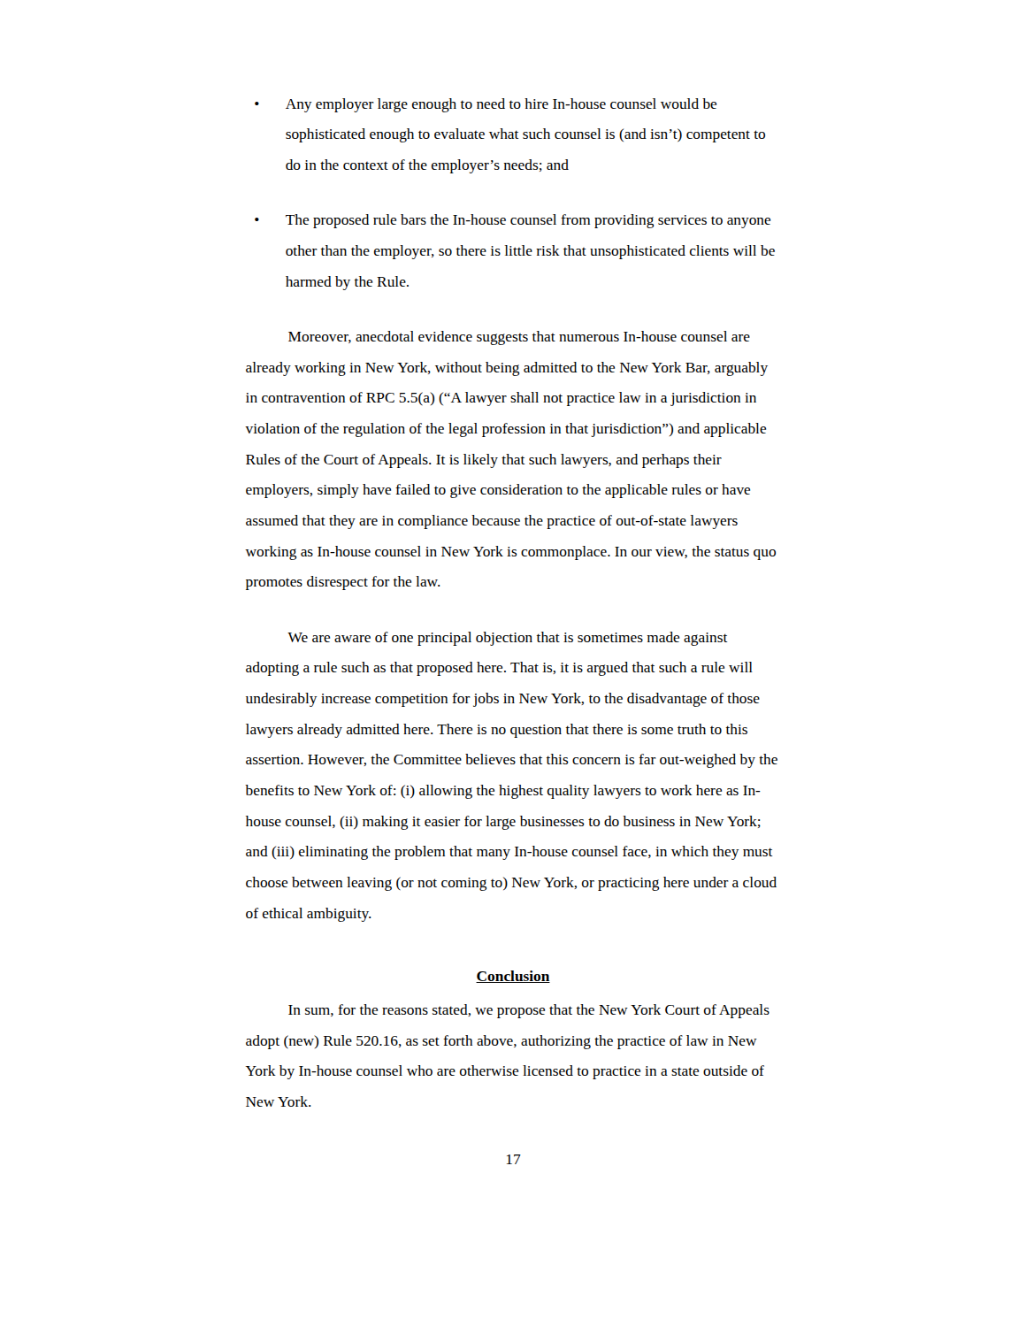Any employer large enough to need to hire In-house counsel would be sophisticated enough to evaluate what such counsel is (and isn’t) competent to do in the context of the employer’s needs; and
The proposed rule bars the In-house counsel from providing services to anyone other than the employer, so there is little risk that unsophisticated clients will be harmed by the Rule.
Moreover, anecdotal evidence suggests that numerous In-house counsel are already working in New York, without being admitted to the New York Bar, arguably in contravention of RPC 5.5(a) (“A lawyer shall not practice law in a jurisdiction in violation of the regulation of the legal profession in that jurisdiction”) and applicable Rules of the Court of Appeals. It is likely that such lawyers, and perhaps their employers, simply have failed to give consideration to the applicable rules or have assumed that they are in compliance because the practice of out-of-state lawyers working as In-house counsel in New York is commonplace. In our view, the status quo promotes disrespect for the law.
We are aware of one principal objection that is sometimes made against adopting a rule such as that proposed here. That is, it is argued that such a rule will undesirably increase competition for jobs in New York, to the disadvantage of those lawyers already admitted here. There is no question that there is some truth to this assertion. However, the Committee believes that this concern is far out-weighed by the benefits to New York of: (i) allowing the highest quality lawyers to work here as In-house counsel, (ii) making it easier for large businesses to do business in New York; and (iii) eliminating the problem that many In-house counsel face, in which they must choose between leaving (or not coming to) New York, or practicing here under a cloud of ethical ambiguity.
Conclusion
In sum, for the reasons stated, we propose that the New York Court of Appeals adopt (new) Rule 520.16, as set forth above, authorizing the practice of law in New York by In-house counsel who are otherwise licensed to practice in a state outside of New York.
17